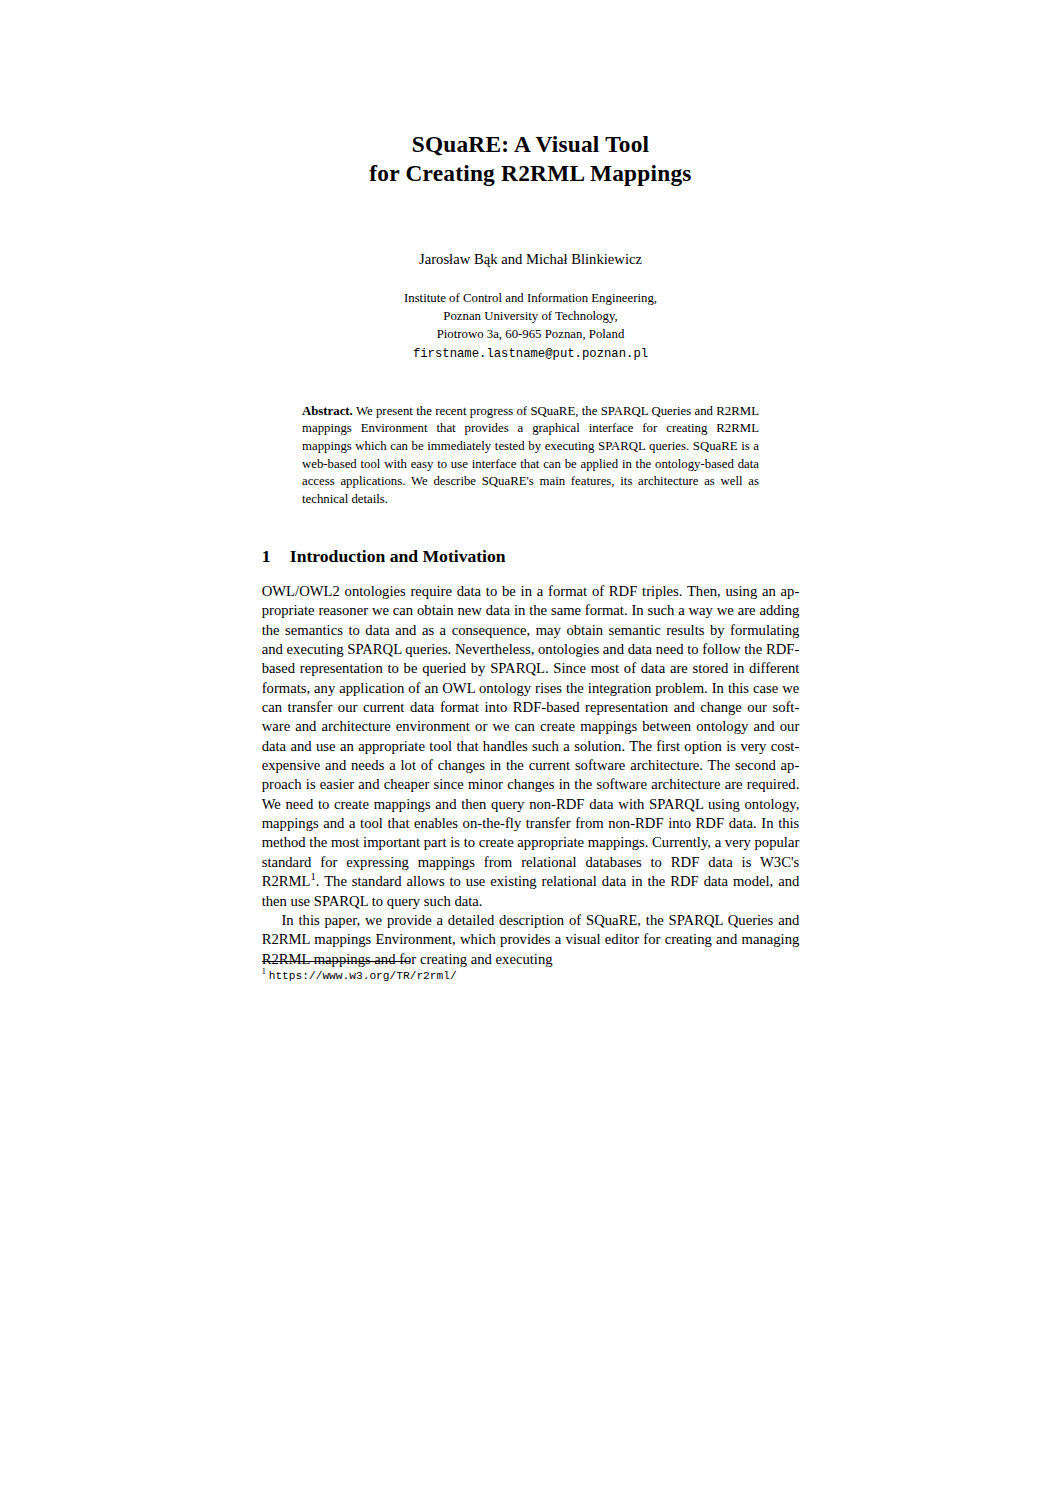SQuaRE: A Visual Tool
for Creating R2RML Mappings
Jarosław Bąk and Michał Blinkiewicz
Institute of Control and Information Engineering,
Poznan University of Technology,
Piotrowo 3a, 60-965 Poznan, Poland
firstname.lastname@put.poznan.pl
Abstract. We present the recent progress of SQuaRE, the SPARQL Queries and R2RML mappings Environment that provides a graphical interface for creating R2RML mappings which can be immediately tested by executing SPARQL queries. SQuaRE is a web-based tool with easy to use interface that can be applied in the ontology-based data access applications. We describe SQuaRE's main features, its architecture as well as technical details.
1 Introduction and Motivation
OWL/OWL2 ontologies require data to be in a format of RDF triples. Then, using an appropriate reasoner we can obtain new data in the same format. In such a way we are adding the semantics to data and as a consequence, may obtain semantic results by formulating and executing SPARQL queries. Nevertheless, ontologies and data need to follow the RDF-based representation to be queried by SPARQL. Since most of data are stored in different formats, any application of an OWL ontology rises the integration problem. In this case we can transfer our current data format into RDF-based representation and change our software and architecture environment or we can create mappings between ontology and our data and use an appropriate tool that handles such a solution. The first option is very cost-expensive and needs a lot of changes in the current software architecture. The second approach is easier and cheaper since minor changes in the software architecture are required. We need to create mappings and then query non-RDF data with SPARQL using ontology, mappings and a tool that enables on-the-fly transfer from non-RDF into RDF data. In this method the most important part is to create appropriate mappings. Currently, a very popular standard for expressing mappings from relational databases to RDF data is W3C's R2RML1. The standard allows to use existing relational data in the RDF data model, and then use SPARQL to query such data.
In this paper, we provide a detailed description of SQuaRE, the SPARQL Queries and R2RML mappings Environment, which provides a visual editor for creating and managing R2RML mappings and for creating and executing
1 https://www.w3.org/TR/r2rml/